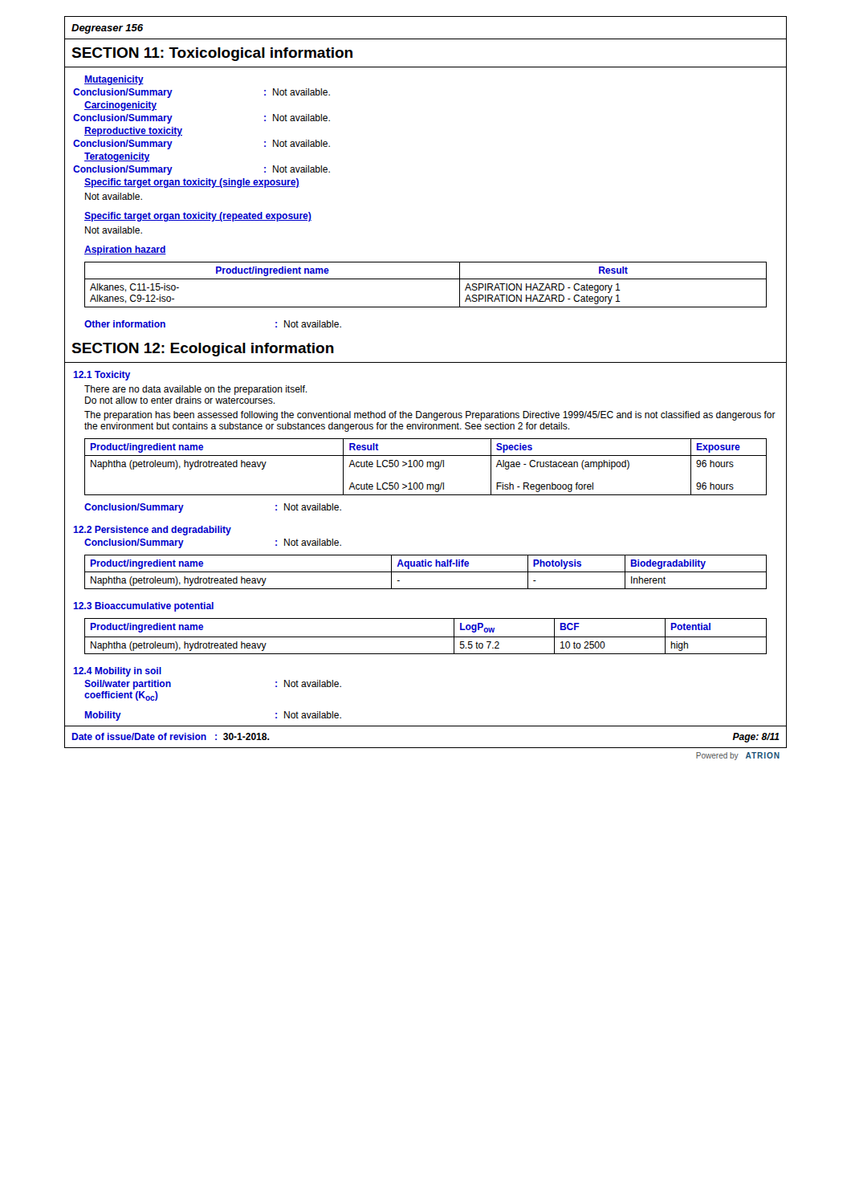Degreaser 156
SECTION 11: Toxicological information
Mutagenicity
Conclusion/Summary
:
Not available.
Carcinogenicity
Conclusion/Summary
:
Not available.
Reproductive toxicity
Conclusion/Summary
:
Not available.
Teratogenicity
Conclusion/Summary
:
Not available.
Specific target organ toxicity (single exposure)
Not available.
Specific target organ toxicity (repeated exposure)
Not available.
Aspiration hazard
| Product/ingredient name | Result |
| --- | --- |
| Alkanes, C11-15-iso- Alkanes, C9-12-iso- | ASPIRATION HAZARD - Category 1 ASPIRATION HAZARD - Category 1 |
Other information
:
Not available.
SECTION 12: Ecological information
12.1 Toxicity
There are no data available on the preparation itself.
Do not allow to enter drains or watercourses.
The preparation has been assessed following the conventional method of the Dangerous Preparations Directive 1999/45/EC and is not classified as dangerous for the environment but contains a substance or substances dangerous for the environment. See section 2 for details.
| Product/ingredient name | Result | Species | Exposure |
| --- | --- | --- | --- |
| Naphtha (petroleum), hydrotreated heavy | Acute LC50 >100 mg/l Acute LC50 >100 mg/l | Algae - Crustacean (amphipod) Fish - Regenboog forel | 96 hours 96 hours |
Conclusion/Summary
:
Not available.
12.2 Persistence and degradability
Conclusion/Summary
:
Not available.
| Product/ingredient name | Aquatic half-life | Photolysis | Biodegradability |
| --- | --- | --- | --- |
| Naphtha (petroleum), hydrotreated heavy | - | - | Inherent |
12.3 Bioaccumulative potential
| Product/ingredient name | LogP ow | BCF | Potential |
| --- | --- | --- | --- |
| Naphtha (petroleum), hydrotreated heavy | 5.5 to 7.2 | 10 to 2500 | high |
12.4 Mobility in soil
Soil/water partition
coefficient (Koc)
:
Not available.
Mobility
:
Not available.
Date of issue/Date of revision : 30-1-2018.
Page: 8/11
Powered by ATRION